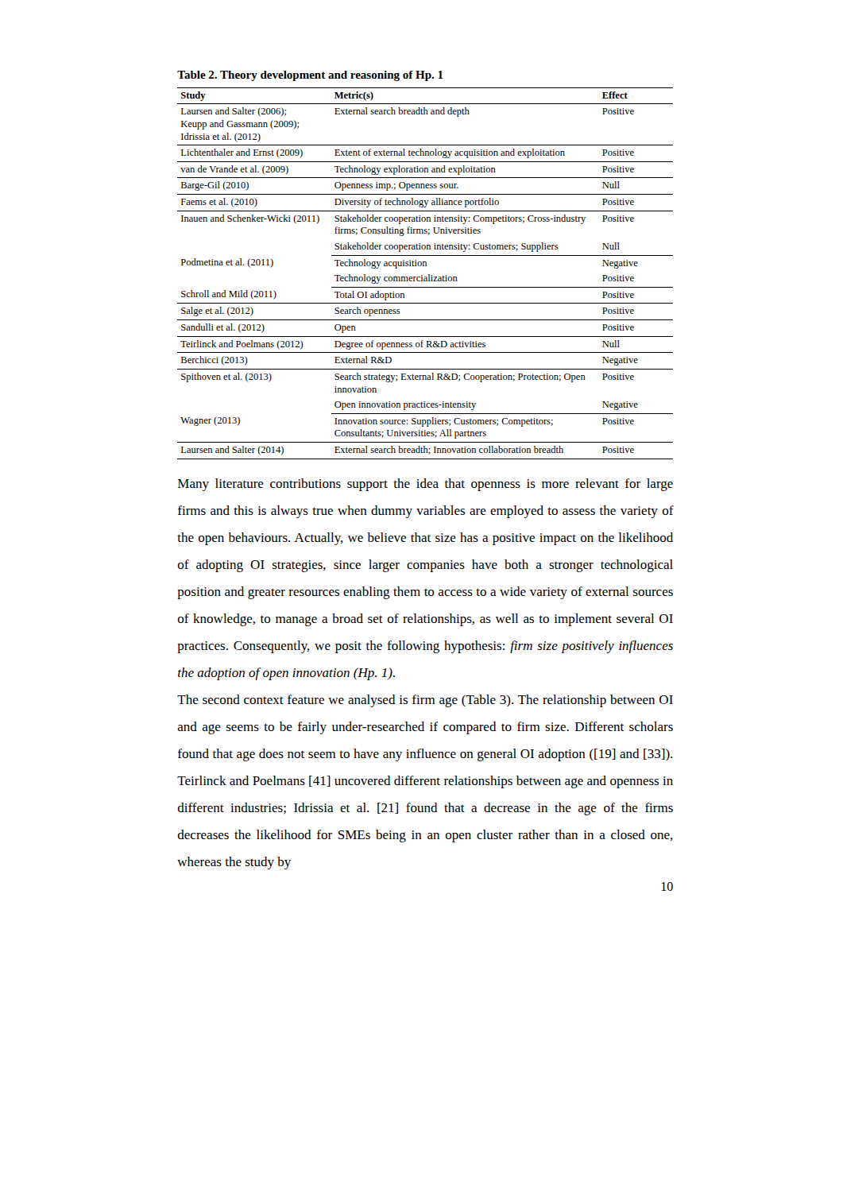Table 2. Theory development and reasoning of Hp. 1
| Study | Metric(s) | Effect |
| --- | --- | --- |
| Laursen and Salter (2006); Keupp and Gassmann (2009); Idrissia et al. (2012) | External search breadth and depth | Positive |
| Lichtenthaler and Ernst (2009) | Extent of external technology acquisition and exploitation | Positive |
| van de Vrande et al. (2009) | Technology exploration and exploitation | Positive |
| Barge-Gil (2010) | Openness imp.; Openness sour. | Null |
| Faems et al. (2010) | Diversity of technology alliance portfolio | Positive |
| Inauen and Schenker-Wicki (2011) | Stakeholder cooperation intensity: Competitors; Cross-industry firms; Consulting firms; Universities | Positive |
| Stakeholder cooperation intensity: Customers; Suppliers | Null |
| Podmetina et al. (2011) | Technology acquisition | Negative |
| Technology commercialization | Positive |
| Schroll and Mild (2011) | Total OI adoption | Positive |
| Salge et al. (2012) | Search openness | Positive |
| Sandulli et al. (2012) | Open | Positive |
| Teirlinck and Poelmans (2012) | Degree of openness of R&D activities | Null |
| Berchicci (2013) | External R&D | Negative |
| Spithoven et al. (2013) | Search strategy; External R&D; Cooperation; Protection; Open innovation | Positive |
| Open innovation practices-intensity | Negative |
| Wagner (2013) | Innovation source: Suppliers; Customers; Competitors; Consultants; Universities; All partners | Positive |
| Laursen and Salter (2014) | External search breadth; Innovation collaboration breadth | Positive |
Many literature contributions support the idea that openness is more relevant for large firms and this is always true when dummy variables are employed to assess the variety of the open behaviours. Actually, we believe that size has a positive impact on the likelihood of adopting OI strategies, since larger companies have both a stronger technological position and greater resources enabling them to access to a wide variety of external sources of knowledge, to manage a broad set of relationships, as well as to implement several OI practices. Consequently, we posit the following hypothesis: firm size positively influences the adoption of open innovation (Hp. 1).
The second context feature we analysed is firm age (Table 3). The relationship between OI and age seems to be fairly under-researched if compared to firm size. Different scholars found that age does not seem to have any influence on general OI adoption ([19] and [33]). Teirlinck and Poelmans [41] uncovered different relationships between age and openness in different industries; Idrissia et al. [21] found that a decrease in the age of the firms decreases the likelihood for SMEs being in an open cluster rather than in a closed one, whereas the study by
10